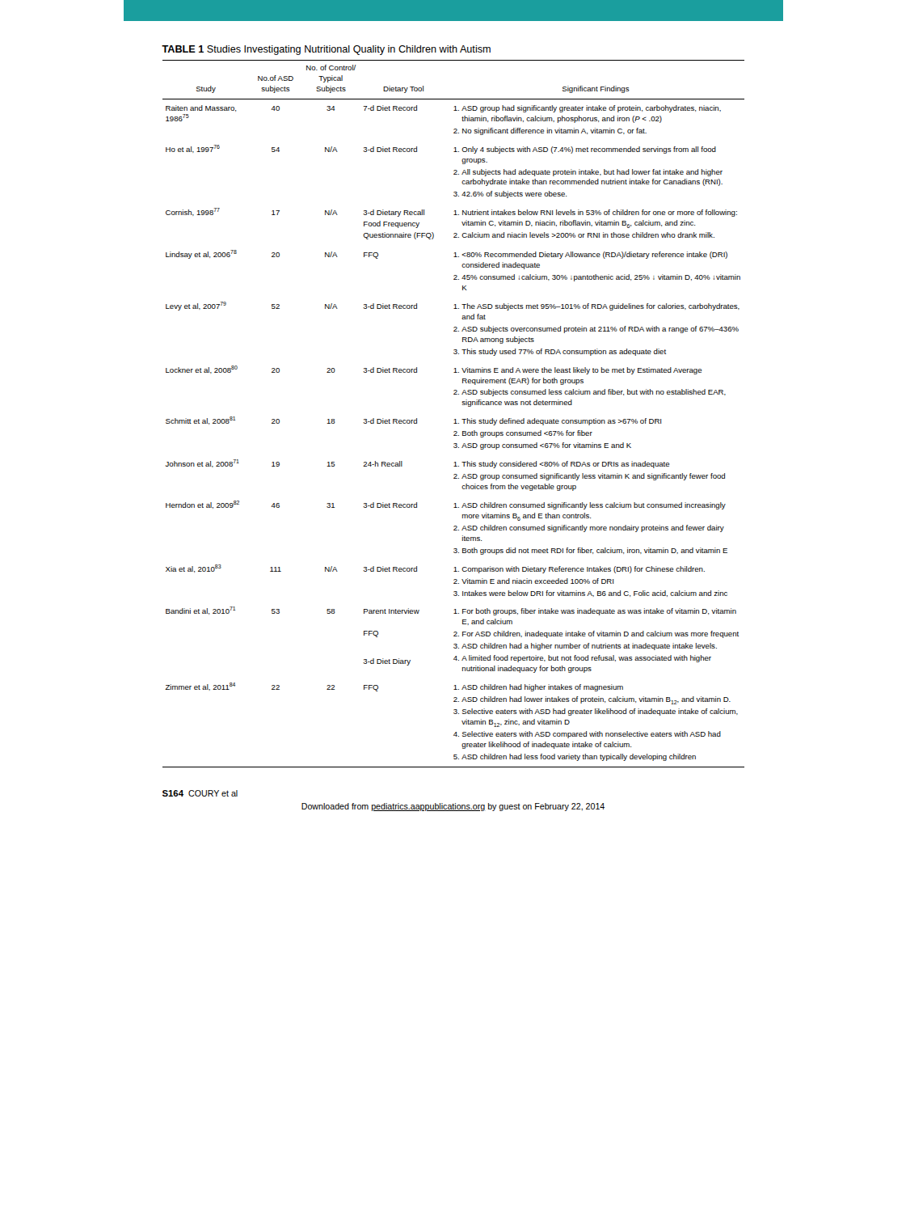TABLE 1 Studies Investigating Nutritional Quality in Children with Autism
| Study | No.of ASD subjects | No. of Control/ Typical Subjects | Dietary Tool | Significant Findings |
| --- | --- | --- | --- | --- |
| Raiten and Massaro, 1986 75 | 40 | 34 | 7-d Diet Record | ASD group had significantly greater intake of protein, carbohydrates, niacin, thiamin, riboflavin, calcium, phosphorus, and iron ( P < .02) No significant difference in vitamin A, vitamin C, or fat. |
| Ho et al, 1997 76 | 54 | N/A | 3-d Diet Record | Only 4 subjects with ASD (7.4%) met recommended servings from all food groups. All subjects had adequate protein intake, but had lower fat intake and higher carbohydrate intake than recommended nutrient intake for Canadians (RNI). 42.6% of subjects were obese. |
| Cornish, 1998 77 | 17 | N/A | 3-d Dietary Recall Food Frequency Questionnaire (FFQ) | Nutrient intakes below RNI levels in 53% of children for one or more of following: vitamin C, vitamin D, niacin, riboflavin, vitamin B 6 , calcium, and zinc. Calcium and niacin levels >200% or RNI in those children who drank milk. |
| Lindsay et al, 2006 78 | 20 | N/A | FFQ | <80% Recommended Dietary Allowance (RDA)/dietary reference intake (DRI) considered inadequate 45% consumed ↓calcium, 30% ↓pantothenic acid, 25% ↓ vitamin D, 40% ↓vitamin K |
| Levy et al, 2007 79 | 52 | N/A | 3-d Diet Record | The ASD subjects met 95%–101% of RDA guidelines for calories, carbohydrates, and fat ASD subjects overconsumed protein at 211% of RDA with a range of 67%–436% RDA among subjects This study used 77% of RDA consumption as adequate diet |
| Lockner et al, 2008 80 | 20 | 20 | 3-d Diet Record | Vitamins E and A were the least likely to be met by Estimated Average Requirement (EAR) for both groups ASD subjects consumed less calcium and fiber, but with no established EAR, significance was not determined |
| Schmitt et al, 2008 81 | 20 | 18 | 3-d Diet Record | This study defined adequate consumption as >67% of DRI Both groups consumed <67% for fiber ASD group consumed <67% for vitamins E and K |
| Johnson et al, 2008 71 | 19 | 15 | 24-h Recall | This study considered <80% of RDAs or DRIs as inadequate ASD group consumed significantly less vitamin K and significantly fewer food choices from the vegetable group |
| Herndon et al, 2009 82 | 46 | 31 | 3-d Diet Record | ASD children consumed significantly less calcium but consumed increasingly more vitamins B 6 and E than controls. ASD children consumed significantly more nondairy proteins and fewer dairy items. Both groups did not meet RDI for fiber, calcium, iron, vitamin D, and vitamin E |
| Xia et al, 2010 83 | 111 | N/A | 3-d Diet Record | Comparison with Dietary Reference Intakes (DRI) for Chinese children. Vitamin E and niacin exceeded 100% of DRI Intakes were below DRI for vitamins A, B6 and C, Folic acid, calcium and zinc |
| Bandini et al, 2010 71 | 53 | 58 | Parent Interview FFQ 3-d Diet Diary | For both groups, fiber intake was inadequate as was intake of vitamin D, vitamin E, and calcium For ASD children, inadequate intake of vitamin D and calcium was more frequent ASD children had a higher number of nutrients at inadequate intake levels. A limited food repertoire, but not food refusal, was associated with higher nutritional inadequacy for both groups |
| Zimmer et al, 2011 84 | 22 | 22 | FFQ | ASD children had higher intakes of magnesium ASD children had lower intakes of protein, calcium, vitamin B 12 , and vitamin D. Selective eaters with ASD had greater likelihood of inadequate intake of calcium, vitamin B 12 , zinc, and vitamin D Selective eaters with ASD compared with nonselective eaters with ASD had greater likelihood of inadequate intake of calcium. ASD children had less food variety than typically developing children |
S164 COURY et al
Downloaded from pediatrics.aappublications.org by guest on February 22, 2014